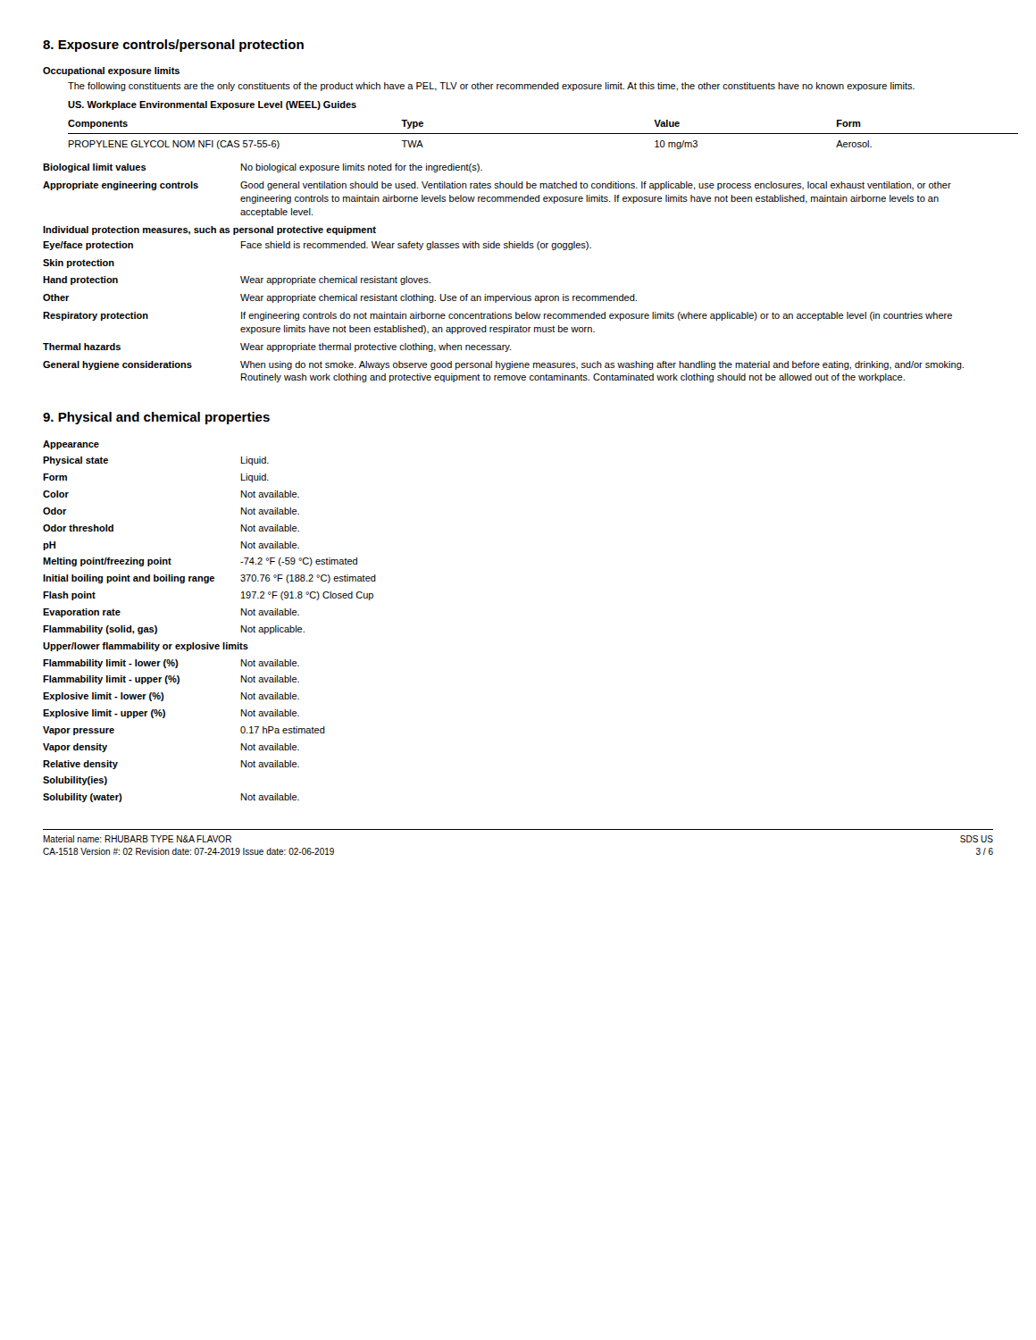8. Exposure controls/personal protection
Occupational exposure limits
The following constituents are the only constituents of the product which have a PEL, TLV or other recommended exposure limit. At this time, the other constituents have no known exposure limits.
US. Workplace Environmental Exposure Level (WEEL) Guides
| Components | Type | Value | Form |
| --- | --- | --- | --- |
| PROPYLENE GLYCOL NOM NFI (CAS 57-55-6) | TWA | 10 mg/m3 | Aerosol. |
| Biological limit values | No biological exposure limits noted for the ingredient(s). |
| Appropriate engineering controls | Good general ventilation should be used. Ventilation rates should be matched to conditions. If applicable, use process enclosures, local exhaust ventilation, or other engineering controls to maintain airborne levels below recommended exposure limits. If exposure limits have not been established, maintain airborne levels to an acceptable level. |
Individual protection measures, such as personal protective equipment
| Eye/face protection | Face shield is recommended. Wear safety glasses with side shields (or goggles). |
| Skin protection |
| Hand protection | Wear appropriate chemical resistant gloves. |
| Other | Wear appropriate chemical resistant clothing. Use of an impervious apron is recommended. |
| Respiratory protection | If engineering controls do not maintain airborne concentrations below recommended exposure limits (where applicable) or to an acceptable level (in countries where exposure limits have not been established), an approved respirator must be worn. |
| Thermal hazards | Wear appropriate thermal protective clothing, when necessary. |
| General hygiene considerations | When using do not smoke. Always observe good personal hygiene measures, such as washing after handling the material and before eating, drinking, and/or smoking. Routinely wash work clothing and protective equipment to remove contaminants. Contaminated work clothing should not be allowed out of the workplace. |
9. Physical and chemical properties
| Appearance |
| Physical state | Liquid. |
| Form | Liquid. |
| Color | Not available. |
| Odor | Not available. |
| Odor threshold | Not available. |
| pH | Not available. |
| Melting point/freezing point | -74.2 °F (-59 °C) estimated |
| Initial boiling point and boiling range | 370.76 °F (188.2 °C) estimated |
| Flash point | 197.2 °F (91.8 °C) Closed Cup |
| Evaporation rate | Not available. |
| Flammability (solid, gas) | Not applicable. |
| Upper/lower flammability or explosive limits |
| Flammability limit - lower (%) | Not available. |
| Flammability limit - upper (%) | Not available. |
| Explosive limit - lower (%) | Not available. |
| Explosive limit - upper (%) | Not available. |
| Vapor pressure | 0.17 hPa estimated |
| Vapor density | Not available. |
| Relative density | Not available. |
| Solubility(ies) |
| Solubility (water) | Not available. |
Material name: RHUBARB TYPE N&A FLAVOR
CA-1518 Version #: 02 Revision date: 07-24-2019 Issue date: 02-06-2019
SDS US
3 / 6